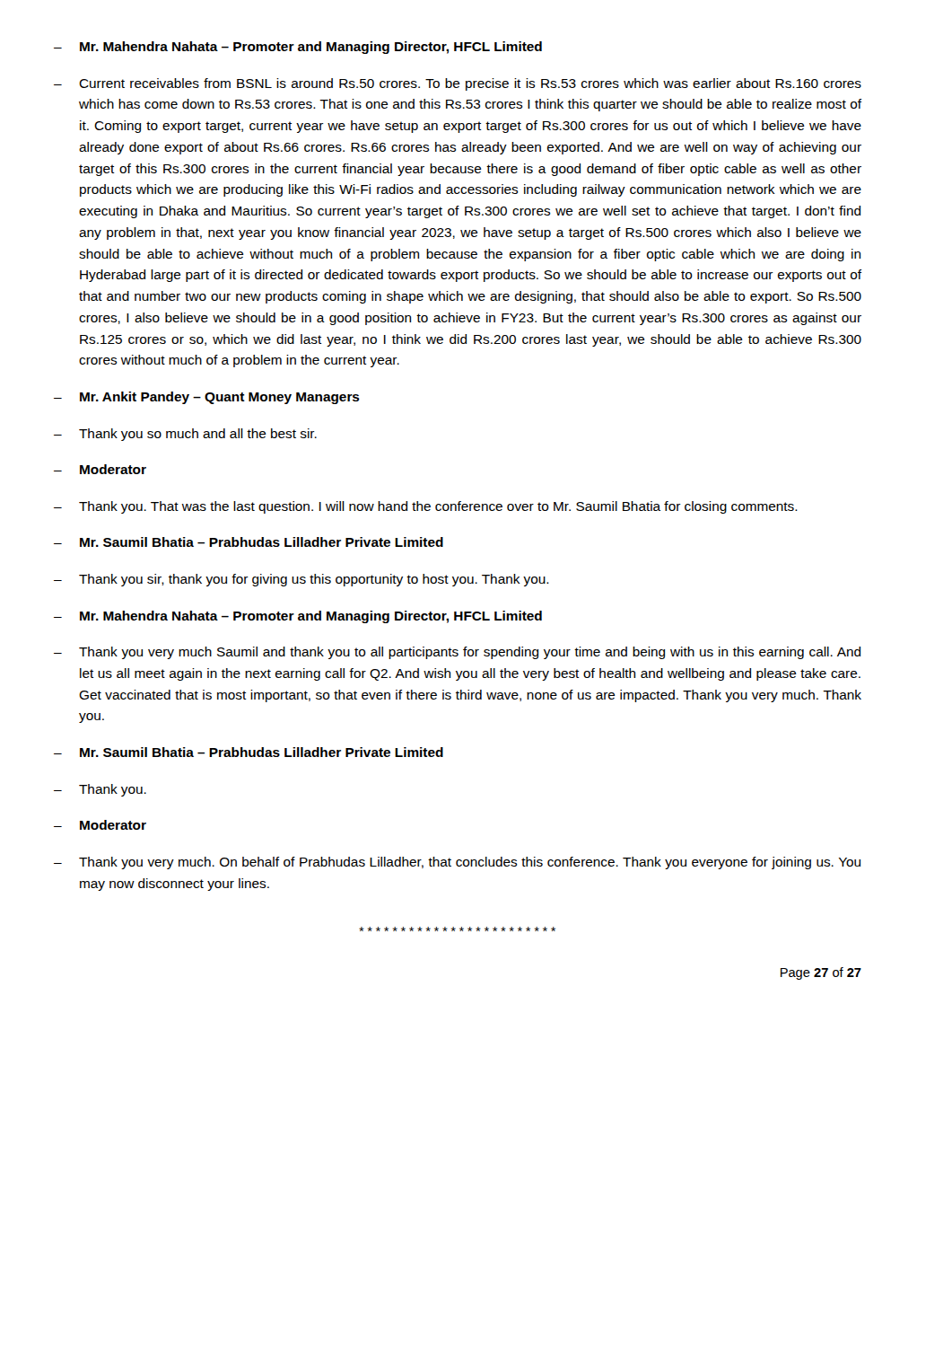–
Mr. Mahendra Nahata – Promoter and Managing Director, HFCL Limited
–
Current receivables from BSNL is around Rs.50 crores. To be precise it is Rs.53 crores which was earlier about Rs.160 crores which has come down to Rs.53 crores. That is one and this Rs.53 crores I think this quarter we should be able to realize most of it. Coming to export target, current year we have setup an export target of Rs.300 crores for us out of which I believe we have already done export of about Rs.66 crores. Rs.66 crores has already been exported. And we are well on way of achieving our target of this Rs.300 crores in the current financial year because there is a good demand of fiber optic cable as well as other products which we are producing like this Wi-Fi radios and accessories including railway communication network which we are executing in Dhaka and Mauritius. So current year’s target of Rs.300 crores we are well set to achieve that target. I don’t find any problem in that, next year you know financial year 2023, we have setup a target of Rs.500 crores which also I believe we should be able to achieve without much of a problem because the expansion for a fiber optic cable which we are doing in Hyderabad large part of it is directed or dedicated towards export products. So we should be able to increase our exports out of that and number two our new products coming in shape which we are designing, that should also be able to export. So Rs.500 crores, I also believe we should be in a good position to achieve in FY23. But the current year’s Rs.300 crores as against our Rs.125 crores or so, which we did last year, no I think we did Rs.200 crores last year, we should be able to achieve Rs.300 crores without much of a problem in the current year.
–
Mr. Ankit Pandey – Quant Money Managers
–
Thank you so much and all the best sir.
–
Moderator
–
Thank you. That was the last question. I will now hand the conference over to Mr. Saumil Bhatia for closing comments.
–
Mr. Saumil Bhatia – Prabhudas Lilladher Private Limited
–
Thank you sir, thank you for giving us this opportunity to host you. Thank you.
–
Mr. Mahendra Nahata – Promoter and Managing Director, HFCL Limited
–
Thank you very much Saumil and thank you to all participants for spending your time and being with us in this earning call. And let us all meet again in the next earning call for Q2. And wish you all the very best of health and wellbeing and please take care. Get vaccinated that is most important, so that even if there is third wave, none of us are impacted. Thank you very much. Thank you.
–
Mr. Saumil Bhatia – Prabhudas Lilladher Private Limited
–
Thank you.
–
Moderator
–
Thank you very much. On behalf of Prabhudas Lilladher, that concludes this conference. Thank you everyone for joining us. You may now disconnect your lines.
************************
Page 27 of 27